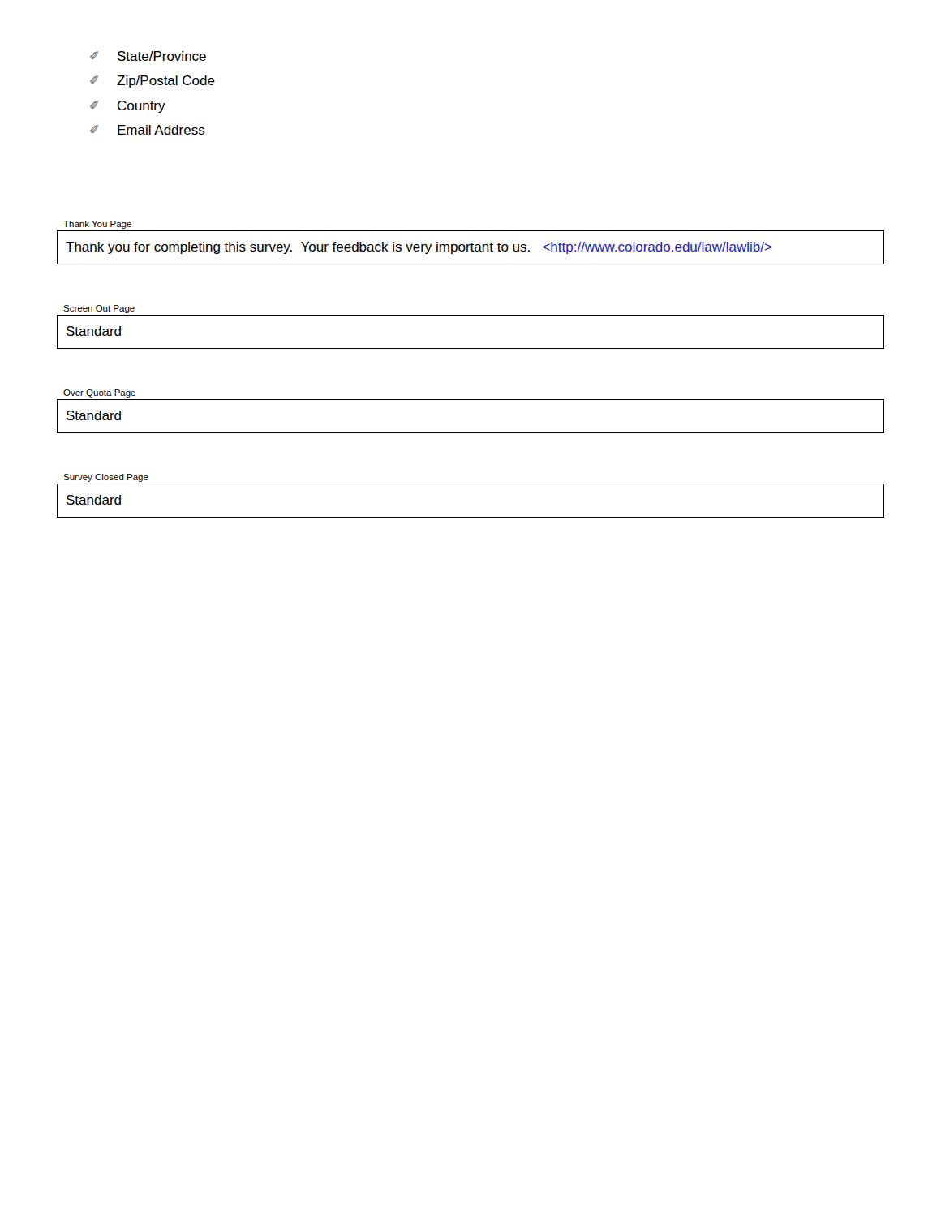State/Province
Zip/Postal Code
Country
Email Address
Thank You Page
Thank you for completing this survey. Your feedback is very important to us. <http://www.colorado.edu/law/lawlib/>
Screen Out Page
Standard
Over Quota Page
Standard
Survey Closed Page
Standard